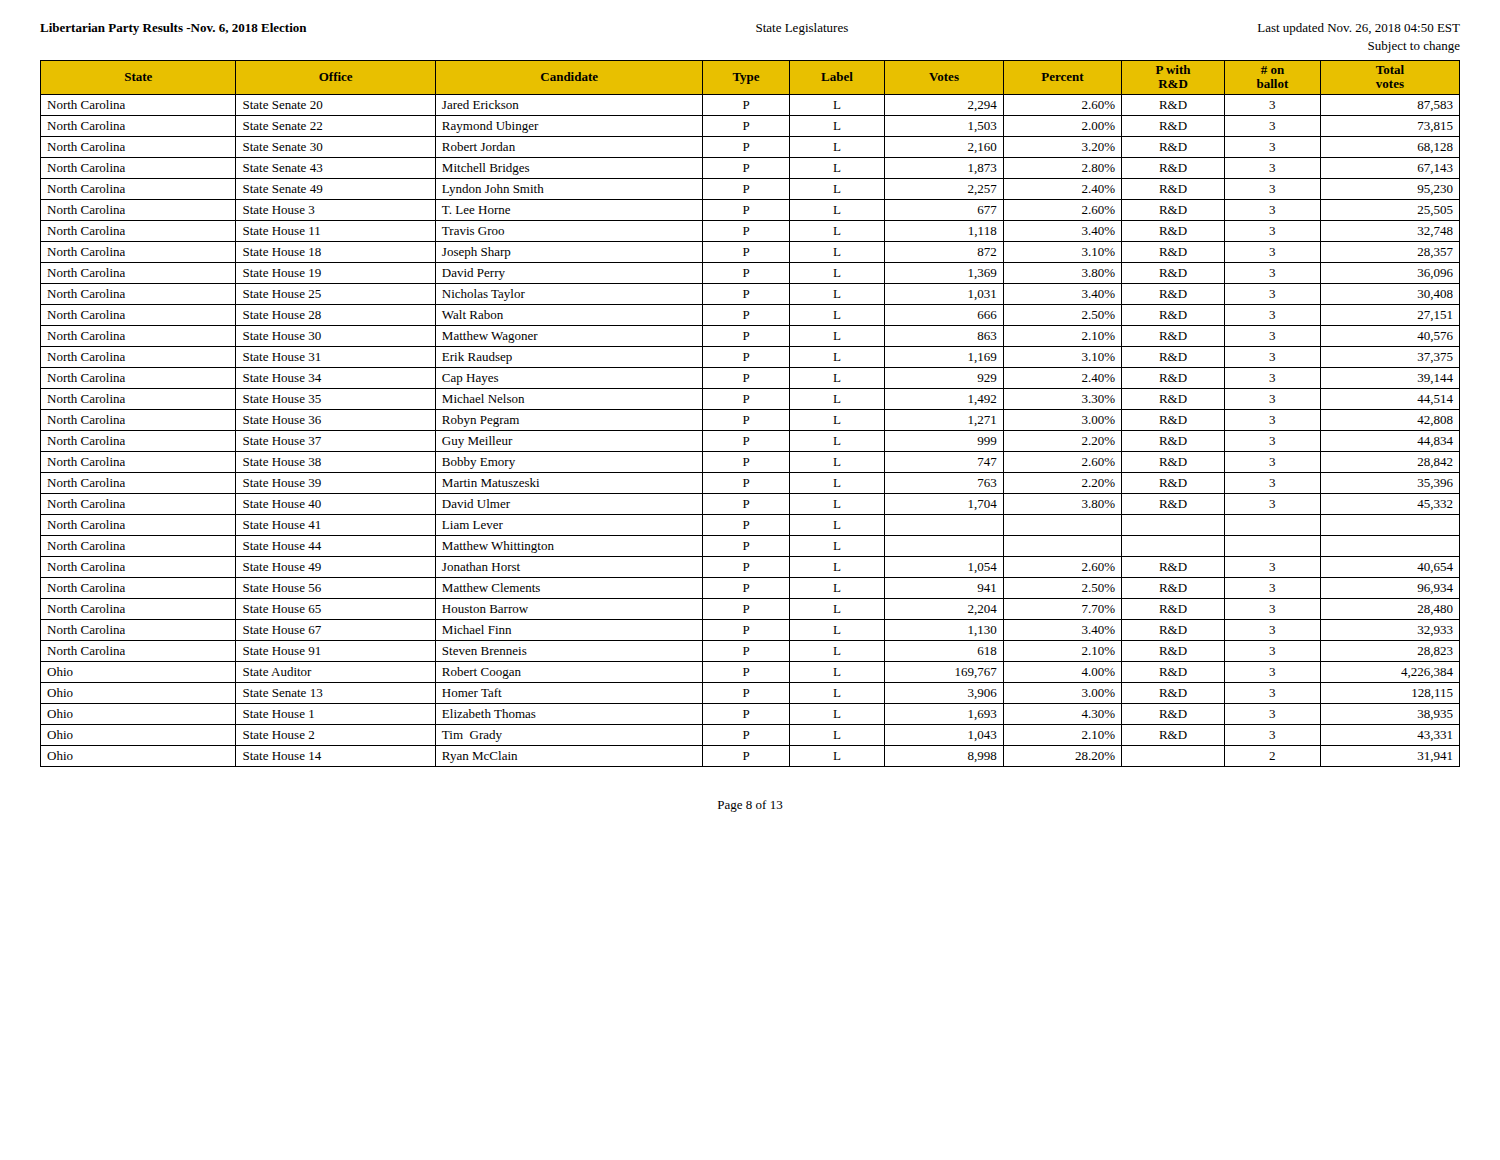Libertarian Party Results -Nov. 6, 2018 Election
State Legislatures
Last updated Nov. 26, 2018 04:50 EST Subject to change
| State | Office | Candidate | Type | Label | Votes | Percent | P with R&D | # on ballot | Total votes |
| --- | --- | --- | --- | --- | --- | --- | --- | --- | --- |
| North Carolina | State Senate 20 | Jared Erickson | P | L | 2,294 | 2.60% | R&D | 3 | 87,583 |
| North Carolina | State Senate 22 | Raymond Ubinger | P | L | 1,503 | 2.00% | R&D | 3 | 73,815 |
| North Carolina | State Senate 30 | Robert Jordan | P | L | 2,160 | 3.20% | R&D | 3 | 68,128 |
| North Carolina | State Senate 43 | Mitchell Bridges | P | L | 1,873 | 2.80% | R&D | 3 | 67,143 |
| North Carolina | State Senate 49 | Lyndon John Smith | P | L | 2,257 | 2.40% | R&D | 3 | 95,230 |
| North Carolina | State House 3 | T. Lee Horne | P | L | 677 | 2.60% | R&D | 3 | 25,505 |
| North Carolina | State House 11 | Travis Groo | P | L | 1,118 | 3.40% | R&D | 3 | 32,748 |
| North Carolina | State House 18 | Joseph Sharp | P | L | 872 | 3.10% | R&D | 3 | 28,357 |
| North Carolina | State House 19 | David Perry | P | L | 1,369 | 3.80% | R&D | 3 | 36,096 |
| North Carolina | State House 25 | Nicholas Taylor | P | L | 1,031 | 3.40% | R&D | 3 | 30,408 |
| North Carolina | State House 28 | Walt Rabon | P | L | 666 | 2.50% | R&D | 3 | 27,151 |
| North Carolina | State House 30 | Matthew Wagoner | P | L | 863 | 2.10% | R&D | 3 | 40,576 |
| North Carolina | State House 31 | Erik Raudsep | P | L | 1,169 | 3.10% | R&D | 3 | 37,375 |
| North Carolina | State House 34 | Cap Hayes | P | L | 929 | 2.40% | R&D | 3 | 39,144 |
| North Carolina | State House 35 | Michael Nelson | P | L | 1,492 | 3.30% | R&D | 3 | 44,514 |
| North Carolina | State House 36 | Robyn Pegram | P | L | 1,271 | 3.00% | R&D | 3 | 42,808 |
| North Carolina | State House 37 | Guy Meilleur | P | L | 999 | 2.20% | R&D | 3 | 44,834 |
| North Carolina | State House 38 | Bobby Emory | P | L | 747 | 2.60% | R&D | 3 | 28,842 |
| North Carolina | State House 39 | Martin Matuszeski | P | L | 763 | 2.20% | R&D | 3 | 35,396 |
| North Carolina | State House 40 | David Ulmer | P | L | 1,704 | 3.80% | R&D | 3 | 45,332 |
| North Carolina | State House 41 | Liam Lever | P | L | | | | | |
| North Carolina | State House 44 | Matthew Whittington | P | L | | | | | |
| North Carolina | State House 49 | Jonathan Horst | P | L | 1,054 | 2.60% | R&D | 3 | 40,654 |
| North Carolina | State House 56 | Matthew Clements | P | L | 941 | 2.50% | R&D | 3 | 96,934 |
| North Carolina | State House 65 | Houston Barrow | P | L | 2,204 | 7.70% | R&D | 3 | 28,480 |
| North Carolina | State House 67 | Michael Finn | P | L | 1,130 | 3.40% | R&D | 3 | 32,933 |
| North Carolina | State House 91 | Steven Brenneis | P | L | 618 | 2.10% | R&D | 3 | 28,823 |
| Ohio | State Auditor | Robert Coogan | P | L | 169,767 | 4.00% | R&D | 3 | 4,226,384 |
| Ohio | State Senate 13 | Homer Taft | P | L | 3,906 | 3.00% | R&D | 3 | 128,115 |
| Ohio | State House 1 | Elizabeth Thomas | P | L | 1,693 | 4.30% | R&D | 3 | 38,935 |
| Ohio | State House 2 | Tim Grady | P | L | 1,043 | 2.10% | R&D | 3 | 43,331 |
| Ohio | State House 14 | Ryan McClain | P | L | 8,998 | 28.20% | | 2 | 31,941 |
Page 8 of 13